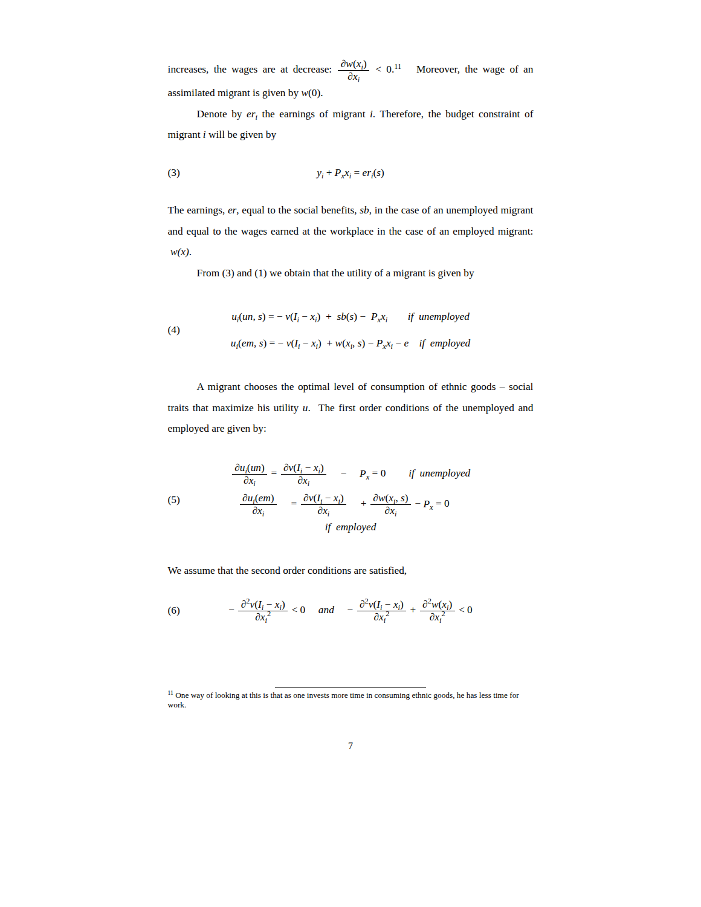increases, the wages are at decrease: ∂w(xi)∂xi < 0.11 Moreover, the wage of an assimilated migrant is given by w(0).
Denote by eri the earnings of migrant i. Therefore, the budget constraint of migrant i will be given by
(3)
yi + Px xi = eri(s)
The earnings, er, equal to the social benefits, sb, in the case of an unemployed migrant and equal to the wages earned at the workplace in the case of an employed migrant: w(x).
From (3) and (1) we obtain that the utility of a migrant is given by
(4)
ui(un, s) = − v(Ii − xi) + sb(s) − Px xi if unemployed
ui(em, s) = − v(Ii − xi) + w(xi, s) − Px xi − e if employed
A migrant chooses the optimal level of consumption of ethnic goods – social traits that maximize his utility u. The first order conditions of the unemployed and employed are given by:
(5)
∂ui(un)∂xi = ∂v(Ii − xi)∂xi − Px = 0 if unemployed
∂ui(em)∂xi = ∂v(Ii − xi)∂xi + ∂w(xi, s)∂xi − Px = 0 if employed
We assume that the second order conditions are satisfied,
(6)
− ∂2v(Ii − xi)∂xi2 < 0 and − ∂2v(Ii − xi)∂xi2 + ∂2w(xi)∂xi2 < 0
11 One way of looking at this is that as one invests more time in consuming ethnic goods, he has less time for work.
7